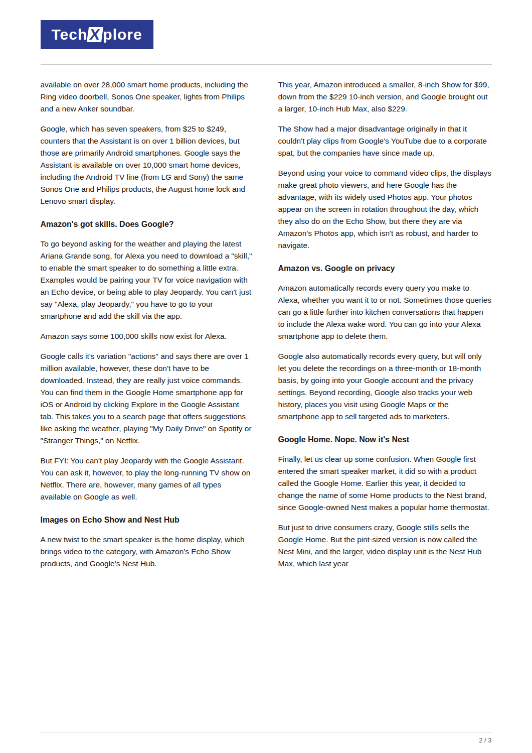TechXplore
available on over 28,000 smart home products, including the Ring video doorbell, Sonos One speaker, lights from Philips and a new Anker soundbar.
Google, which has seven speakers, from $25 to $249, counters that the Assistant is on over 1 billion devices, but those are primarily Android smartphones. Google says the Assistant is available on over 10,000 smart home devices, including the Android TV line (from LG and Sony) the same Sonos One and Philips products, the August home lock and Lenovo smart display.
Amazon's got skills. Does Google?
To go beyond asking for the weather and playing the latest Ariana Grande song, for Alexa you need to download a "skill," to enable the smart speaker to do something a little extra. Examples would be pairing your TV for voice navigation with an Echo device, or being able to play Jeopardy. You can't just say "Alexa, play Jeopardy," you have to go to your smartphone and add the skill via the app.
Amazon says some 100,000 skills now exist for Alexa.
Google calls it's variation "actions" and says there are over 1 million available, however, these don't have to be downloaded. Instead, they are really just voice commands. You can find them in the Google Home smartphone app for iOS or Android by clicking Explore in the Google Assistant tab. This takes you to a search page that offers suggestions like asking the weather, playing "My Daily Drive" on Spotify or "Stranger Things," on Netflix.
But FYI: You can't play Jeopardy with the Google Assistant. You can ask it, however, to play the long-running TV show on Netflix. There are, however, many games of all types available on Google as well.
Images on Echo Show and Nest Hub
A new twist to the smart speaker is the home display, which brings video to the category, with Amazon's Echo Show products, and Google's Nest Hub.
This year, Amazon introduced a smaller, 8-inch Show for $99, down from the $229 10-inch version, and Google brought out a larger, 10-inch Hub Max, also $229.
The Show had a major disadvantage originally in that it couldn't play clips from Google's YouTube due to a corporate spat, but the companies have since made up.
Beyond using your voice to command video clips, the displays make great photo viewers, and here Google has the advantage, with its widely used Photos app. Your photos appear on the screen in rotation throughout the day, which they also do on the Echo Show, but there they are via Amazon's Photos app, which isn't as robust, and harder to navigate.
Amazon vs. Google on privacy
Amazon automatically records every query you make to Alexa, whether you want it to or not. Sometimes those queries can go a little further into kitchen conversations that happen to include the Alexa wake word. You can go into your Alexa smartphone app to delete them.
Google also automatically records every query, but will only let you delete the recordings on a three-month or 18-month basis, by going into your Google account and the privacy settings. Beyond recording, Google also tracks your web history, places you visit using Google Maps or the smartphone app to sell targeted ads to marketers.
Google Home. Nope. Now it's Nest
Finally, let us clear up some confusion. When Google first entered the smart speaker market, it did so with a product called the Google Home. Earlier this year, it decided to change the name of some Home products to the Nest brand, since Google-owned Nest makes a popular home thermostat.
But just to drive consumers crazy, Google stills sells the Google Home. But the pint-sized version is now called the Nest Mini, and the larger, video display unit is the Nest Hub Max, which last year
2 / 3